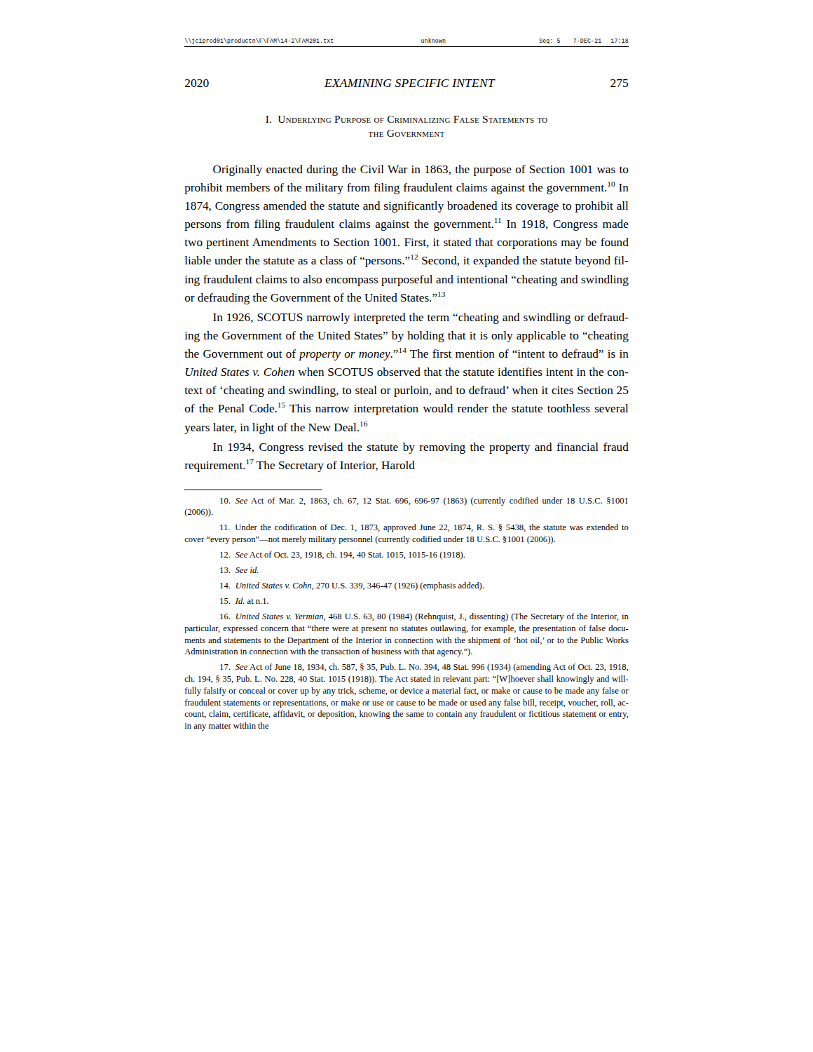\\jciprod01\productn\F\FAM\14-2\FAM201.txt unknown Seq: 5 7-DEC-21 17:18
2020 EXAMINING SPECIFIC INTENT 275
I. Underlying Purpose of Criminalizing False Statements to the Government
Originally enacted during the Civil War in 1863, the purpose of Section 1001 was to prohibit members of the military from filing fraudulent claims against the government.10 In 1874, Congress amended the statute and significantly broadened its coverage to prohibit all persons from filing fraudulent claims against the government.11 In 1918, Congress made two pertinent Amendments to Section 1001. First, it stated that corporations may be found liable under the statute as a class of “persons.”12 Second, it expanded the statute beyond filing fraudulent claims to also encompass purposeful and intentional “cheating and swindling or defrauding the Government of the United States.”13
In 1926, SCOTUS narrowly interpreted the term “cheating and swindling or defrauding the Government of the United States” by holding that it is only applicable to “cheating the Government out of property or money.”14 The first mention of “intent to defraud” is in United States v. Cohen when SCOTUS observed that the statute identifies intent in the context of ‘cheating and swindling, to steal or purloin, and to defraud’ when it cites Section 25 of the Penal Code.15 This narrow interpretation would render the statute toothless several years later, in light of the New Deal.16
In 1934, Congress revised the statute by removing the property and financial fraud requirement.17 The Secretary of Interior, Harold
10. See Act of Mar. 2, 1863, ch. 67, 12 Stat. 696, 696-97 (1863) (currently codified under 18 U.S.C. §1001 (2006)).
11. Under the codification of Dec. 1, 1873, approved June 22, 1874, R. S. § 5438, the statute was extended to cover “every person”—not merely military personnel (currently codified under 18 U.S.C. §1001 (2006)).
12. See Act of Oct. 23, 1918, ch. 194, 40 Stat. 1015, 1015-16 (1918).
13. See id.
14. United States v. Cohn, 270 U.S. 339, 346-47 (1926) (emphasis added).
15. Id. at n.1.
16. United States v. Yermian, 468 U.S. 63, 80 (1984) (Rehnquist, J., dissenting) (The Secretary of the Interior, in particular, expressed concern that “there were at present no statutes outlawing, for example, the presentation of false documents and statements to the Department of the Interior in connection with the shipment of ‘hot oil,’ or to the Public Works Administration in connection with the transaction of business with that agency.”).
17. See Act of June 18, 1934, ch. 587, § 35, Pub. L. No. 394, 48 Stat. 996 (1934) (amending Act of Oct. 23, 1918, ch. 194, § 35, Pub. L. No. 228, 40 Stat. 1015 (1918)). The Act stated in relevant part: “[W]hoever shall knowingly and willfully falsify or conceal or cover up by any trick, scheme, or device a material fact, or make or cause to be made any false or fraudulent statements or representations, or make or use or cause to be made or used any false bill, receipt, voucher, roll, account, claim, certificate, affidavit, or deposition, knowing the same to contain any fraudulent or fictitious statement or entry, in any matter within the